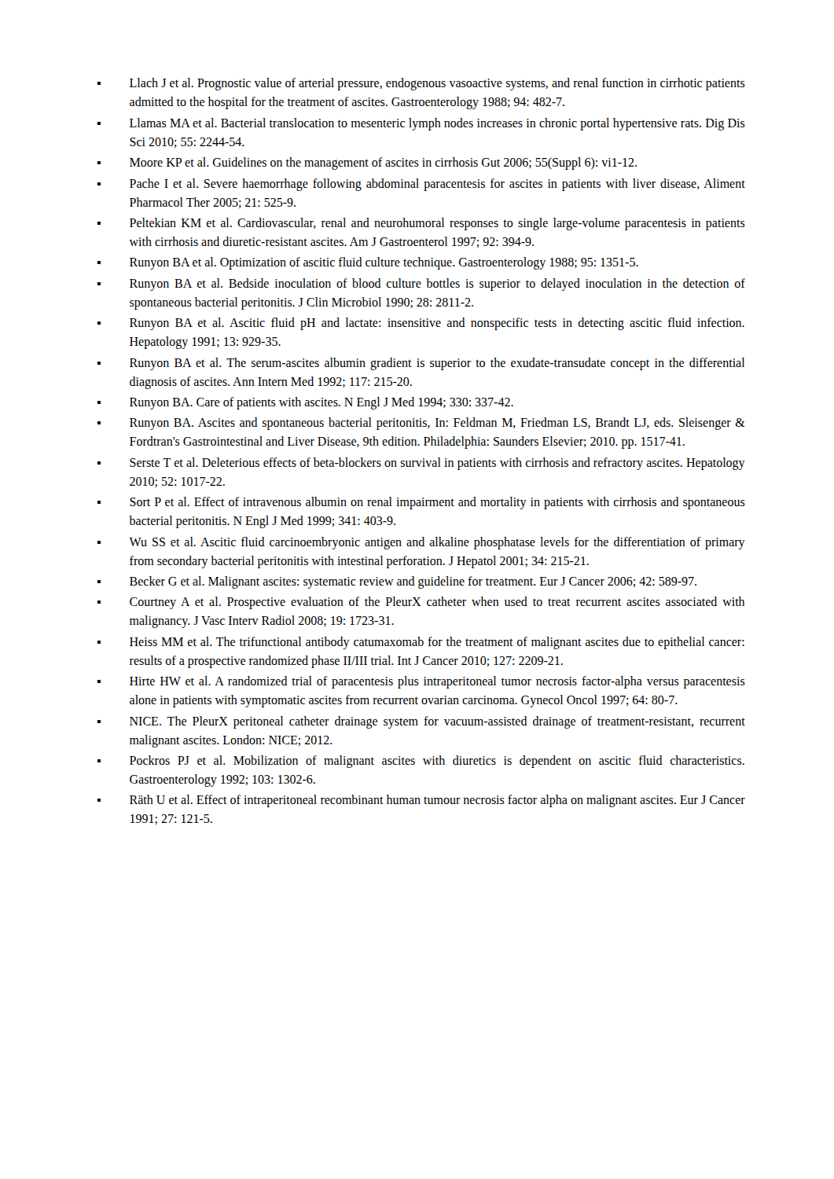Llach J et al. Prognostic value of arterial pressure, endogenous vasoactive systems, and renal function in cirrhotic patients admitted to the hospital for the treatment of ascites. Gastroenterology 1988; 94: 482-7.
Llamas MA et al. Bacterial translocation to mesenteric lymph nodes increases in chronic portal hypertensive rats. Dig Dis Sci 2010; 55: 2244-54.
Moore KP et al. Guidelines on the management of ascites in cirrhosis Gut 2006; 55(Suppl 6): vi1-12.
Pache I et al. Severe haemorrhage following abdominal paracentesis for ascites in patients with liver disease, Aliment Pharmacol Ther 2005; 21: 525-9.
Peltekian KM et al. Cardiovascular, renal and neurohumoral responses to single large-volume paracentesis in patients with cirrhosis and diuretic-resistant ascites. Am J Gastroenterol 1997; 92: 394-9.
Runyon BA et al. Optimization of ascitic fluid culture technique. Gastroenterology 1988; 95: 1351-5.
Runyon BA et al. Bedside inoculation of blood culture bottles is superior to delayed inoculation in the detection of spontaneous bacterial peritonitis. J Clin Microbiol 1990; 28: 2811-2.
Runyon BA et al. Ascitic fluid pH and lactate: insensitive and nonspecific tests in detecting ascitic fluid infection. Hepatology 1991; 13: 929-35.
Runyon BA et al. The serum-ascites albumin gradient is superior to the exudate-transudate concept in the differential diagnosis of ascites. Ann Intern Med 1992; 117: 215-20.
Runyon BA. Care of patients with ascites. N Engl J Med 1994; 330: 337-42.
Runyon BA. Ascites and spontaneous bacterial peritonitis, In: Feldman M, Friedman LS, Brandt LJ, eds. Sleisenger & Fordtran's Gastrointestinal and Liver Disease, 9th edition. Philadelphia: Saunders Elsevier; 2010. pp. 1517-41.
Serste T et al. Deleterious effects of beta-blockers on survival in patients with cirrhosis and refractory ascites. Hepatology 2010; 52: 1017-22.
Sort P et al. Effect of intravenous albumin on renal impairment and mortality in patients with cirrhosis and spontaneous bacterial peritonitis. N Engl J Med 1999; 341: 403-9.
Wu SS et al. Ascitic fluid carcinoembryonic antigen and alkaline phosphatase levels for the differentiation of primary from secondary bacterial peritonitis with intestinal perforation. J Hepatol 2001; 34: 215-21.
Becker G et al. Malignant ascites: systematic review and guideline for treatment. Eur J Cancer 2006; 42: 589-97.
Courtney A et al. Prospective evaluation of the PleurX catheter when used to treat recurrent ascites associated with malignancy. J Vasc Interv Radiol 2008; 19: 1723-31.
Heiss MM et al. The trifunctional antibody catumaxomab for the treatment of malignant ascites due to epithelial cancer: results of a prospective randomized phase II/III trial. Int J Cancer 2010; 127: 2209-21.
Hirte HW et al. A randomized trial of paracentesis plus intraperitoneal tumor necrosis factor-alpha versus paracentesis alone in patients with symptomatic ascites from recurrent ovarian carcinoma. Gynecol Oncol 1997; 64: 80-7.
NICE. The PleurX peritoneal catheter drainage system for vacuum-assisted drainage of treatment-resistant, recurrent malignant ascites. London: NICE; 2012.
Pockros PJ et al. Mobilization of malignant ascites with diuretics is dependent on ascitic fluid characteristics. Gastroenterology 1992; 103: 1302-6.
Räth U et al. Effect of intraperitoneal recombinant human tumour necrosis factor alpha on malignant ascites. Eur J Cancer 1991; 27: 121-5.